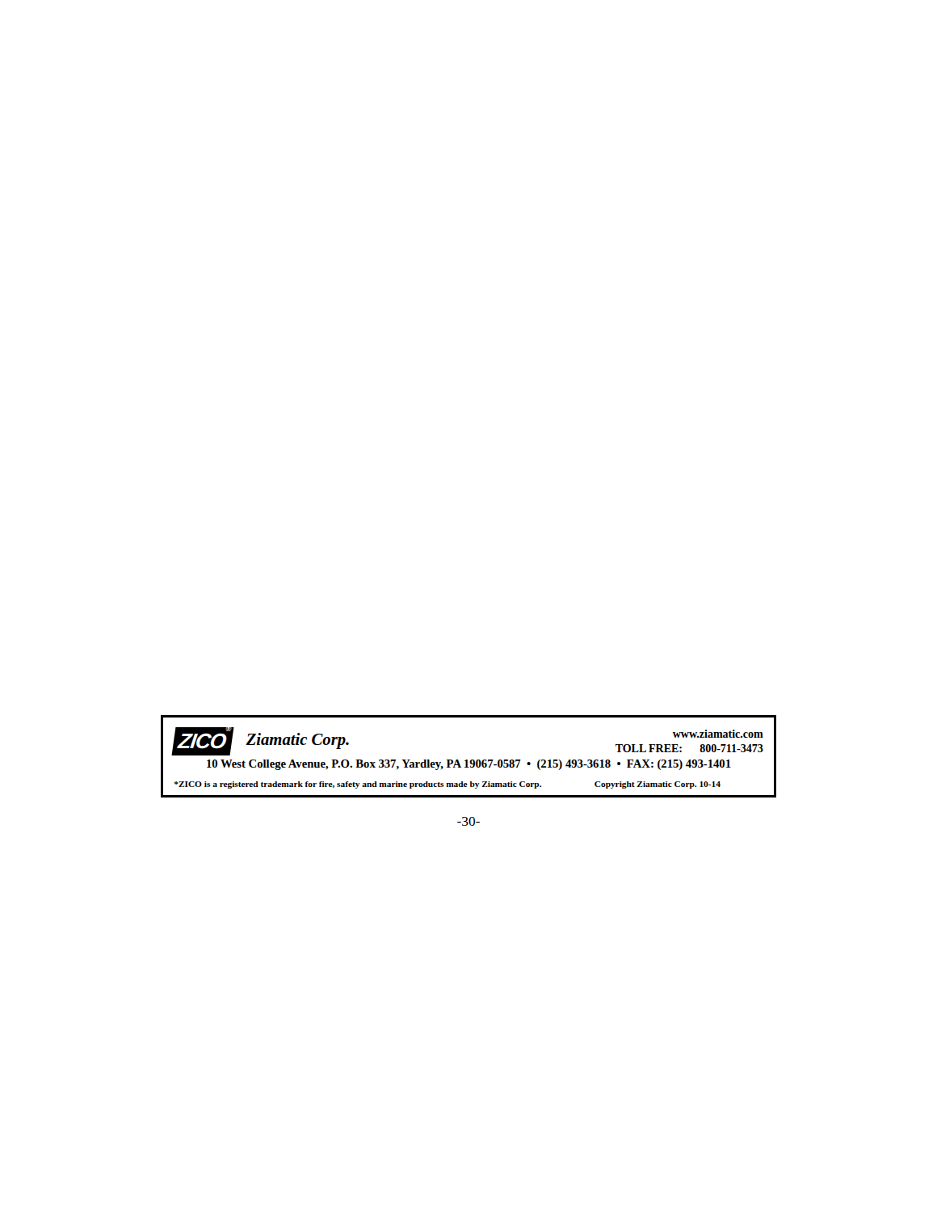®ZICO
Ziamatic Corp.
www.ziamatic.com
TOLL FREE: 800-711-3473
10 West College Avenue, P.O. Box 337, Yardley, PA 19067-0587 • (215) 493-3618 • FAX: (215) 493-1401
*ZICO is a registered trademark for fire, safety and marine products made by Ziamatic Corp.
Copyright Ziamatic Corp. 10-14
-30-